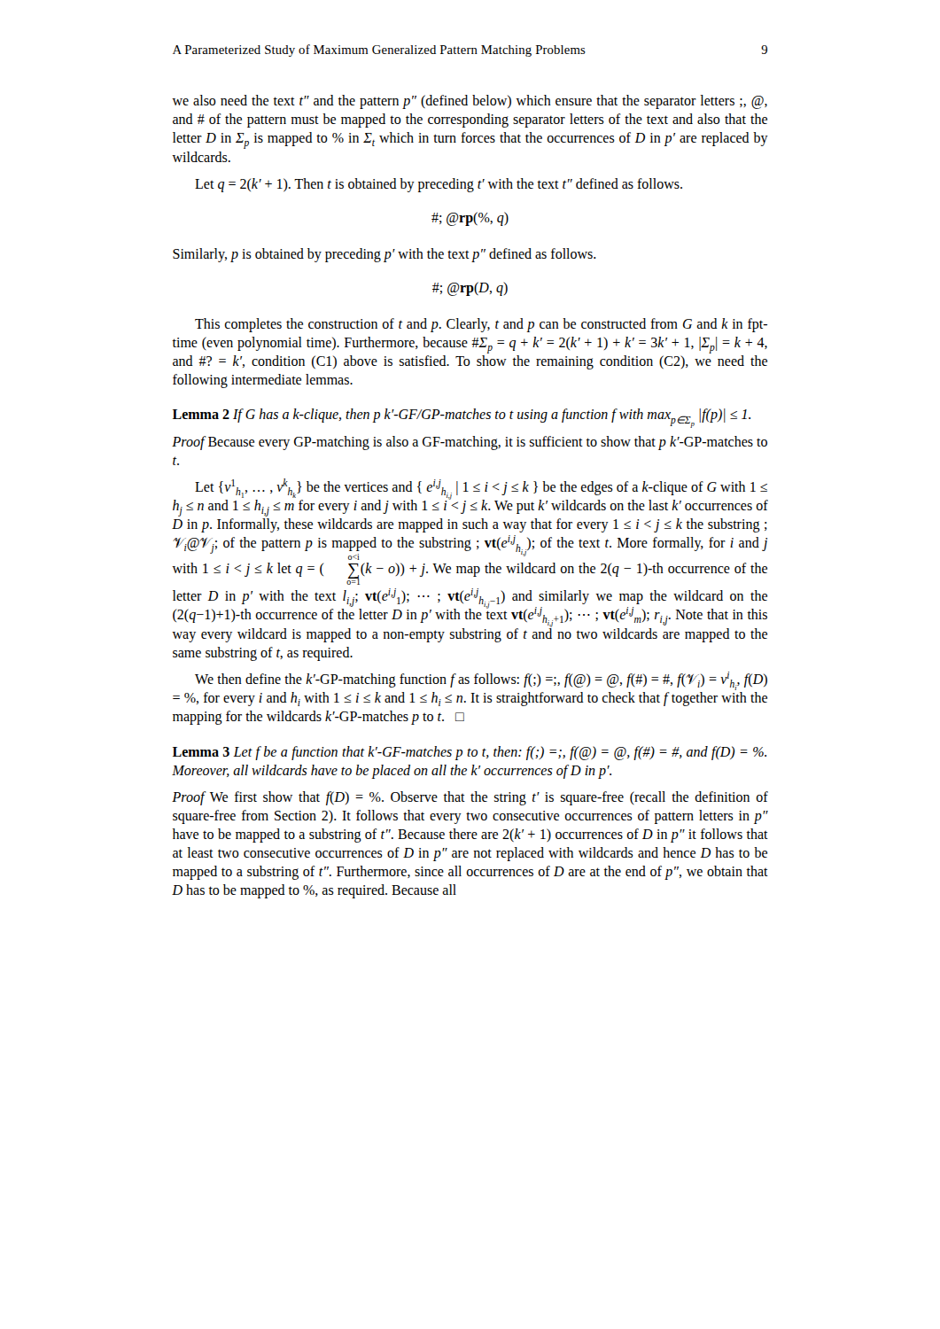A Parameterized Study of Maximum Generalized Pattern Matching Problems 9
we also need the text t″ and the pattern p″ (defined below) which ensure that the separator letters ;, @, and # of the pattern must be mapped to the corresponding separator letters of the text and also that the letter D in Σp is mapped to % in Σt which in turn forces that the occurrences of D in p′ are replaced by wildcards.
Let q = 2(k′ + 1). Then t is obtained by preceding t′ with the text t″ defined as follows.
#; @rp(%, q)
Similarly, p is obtained by preceding p′ with the text p″ defined as follows.
#; @rp(D, q)
This completes the construction of t and p. Clearly, t and p can be constructed from G and k in fpt-time (even polynomial time). Furthermore, because #Σp = q + k′ = 2(k′ + 1) + k′ = 3k′ + 1, |Σp| = k + 4, and #? = k′, condition (C1) above is satisfied. To show the remaining condition (C2), we need the following intermediate lemmas.
Lemma 2 If G has a k-clique, then p k′-GF/GP-matches to t using a function f with maxp∈Σp |f(p)| ≤ 1.
Proof Because every GP-matching is also a GF-matching, it is sufficient to show that p k′-GP-matches to t.
Let {v1h1, … , vkhk} be the vertices and { ei,jhi,j | 1 ≤ i < j ≤ k } be the edges of a k-clique of G with 1 ≤ hj ≤ n and 1 ≤ hi,j ≤ m for every i and j with 1 ≤ i < j ≤ k. We put k′ wildcards on the last k′ occurrences of D in p. Informally, these wildcards are mapped in such a way that for every 1 ≤ i < j ≤ k the substring ; 𝒱i@𝒱j; of the pattern p is mapped to the substring ; vt(ei,jhi,j); of the text t. More formally, for i and j with 1 ≤ i < j ≤ k let q = (o<i∑o=1(k − o)) + j. We map the wildcard on the 2(q − 1)-th occurrence of the letter D in p′ with the text li,j; vt(ei,j1); ⋯ ; vt(ei,jhi,j−1) and similarly we map the wildcard on the (2(q−1)+1)-th occurrence of the letter D in p′ with the text vt(ei,jhi,j+1); ⋯ ; vt(ei,jm); ri,j. Note that in this way every wildcard is mapped to a non-empty substring of t and no two wildcards are mapped to the same substring of t, as required.
We then define the k′-GP-matching function f as follows: f(;) =;, f(@) = @, f(#) = #, f(𝒱i) = vihi, f(D) = %, for every i and hi with 1 ≤ i ≤ k and 1 ≤ hi ≤ n. It is straightforward to check that f together with the mapping for the wildcards k′-GP-matches p to t. □
Lemma 3 Let f be a function that k′-GF-matches p to t, then: f(;) =;, f(@) = @, f(#) = #, and f(D) = %. Moreover, all wildcards have to be placed on all the k′ occurrences of D in p′.
Proof We first show that f(D) = %. Observe that the string t′ is square-free (recall the definition of square-free from Section 2). It follows that every two consecutive occurrences of pattern letters in p″ have to be mapped to a substring of t″. Because there are 2(k′ + 1) occurrences of D in p″ it follows that at least two consecutive occurrences of D in p″ are not replaced with wildcards and hence D has to be mapped to a substring of t″. Furthermore, since all occurrences of D are at the end of p″, we obtain that D has to be mapped to %, as required. Because all